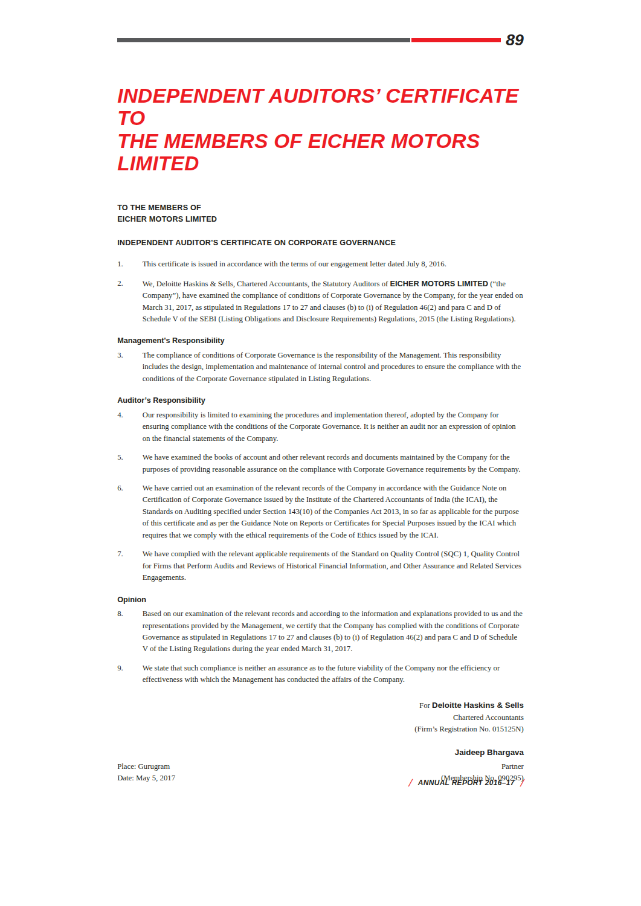89
Independent Auditors’ Certificate to
the Members of Eicher Motors Limited
TO THE MEMBERS OF
EICHER MOTORS LIMITED
INDEPENDENT AUDITOR’S CERTIFICATE ON CORPORATE GOVERNANCE
This certificate is issued in accordance with the terms of our engagement letter dated July 8, 2016.
We, Deloitte Haskins & Sells, Chartered Accountants, the Statutory Auditors of EICHER MOTORS LIMITED (“the Company”), have examined the compliance of conditions of Corporate Governance by the Company, for the year ended on March 31, 2017, as stipulated in Regulations 17 to 27 and clauses (b) to (i) of Regulation 46(2) and para C and D of Schedule V of the SEBI (Listing Obligations and Disclosure Requirements) Regulations, 2015 (the Listing Regulations).
Management's Responsibility
The compliance of conditions of Corporate Governance is the responsibility of the Management. This responsibility includes the design, implementation and maintenance of internal control and procedures to ensure the compliance with the conditions of the Corporate Governance stipulated in Listing Regulations.
Auditor’s Responsibility
Our responsibility is limited to examining the procedures and implementation thereof, adopted by the Company for ensuring compliance with the conditions of the Corporate Governance. It is neither an audit nor an expression of opinion on the financial statements of the Company.
We have examined the books of account and other relevant records and documents maintained by the Company for the purposes of providing reasonable assurance on the compliance with Corporate Governance requirements by the Company.
We have carried out an examination of the relevant records of the Company in accordance with the Guidance Note on Certification of Corporate Governance issued by the Institute of the Chartered Accountants of India (the ICAI), the Standards on Auditing specified under Section 143(10) of the Companies Act 2013, in so far as applicable for the purpose of this certificate and as per the Guidance Note on Reports or Certificates for Special Purposes issued by the ICAI which requires that we comply with the ethical requirements of the Code of Ethics issued by the ICAI.
We have complied with the relevant applicable requirements of the Standard on Quality Control (SQC) 1, Quality Control for Firms that Perform Audits and Reviews of Historical Financial Information, and Other Assurance and Related Services Engagements.
Opinion
Based on our examination of the relevant records and according to the information and explanations provided to us and the representations provided by the Management, we certify that the Company has complied with the conditions of Corporate Governance as stipulated in Regulations 17 to 27 and clauses (b) to (i) of Regulation 46(2) and para C and D of Schedule V of the Listing Regulations during the year ended March 31, 2017.
We state that such compliance is neither an assurance as to the future viability of the Company nor the efficiency or effectiveness with which the Management has conducted the affairs of the Company.
For Deloitte Haskins & Sells
Chartered Accountants
(Firm’s Registration No. 015125N)
Jaideep Bhargava
Place: Gurugram
Date: May 5, 2017
Partner
(Membership No. 090295)
/ ANNUAL REPORT 2016–17 /